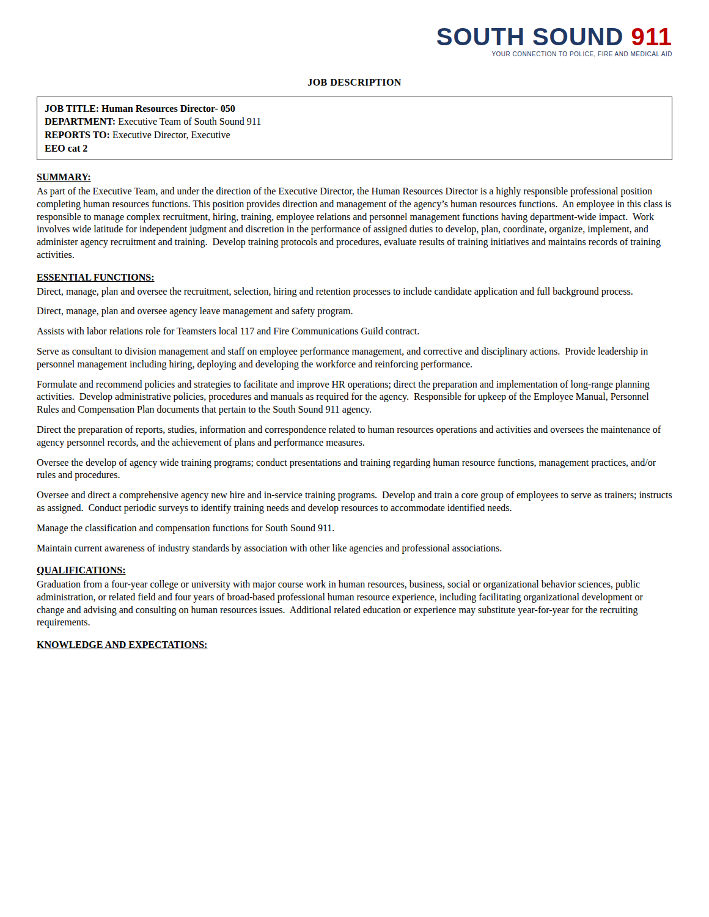SOUTH SOUND 911
YOUR CONNECTION TO POLICE, FIRE AND MEDICAL AID
JOB DESCRIPTION
JOB TITLE: Human Resources Director- 050
DEPARTMENT: Executive Team of South Sound 911
REPORTS TO: Executive Director, Executive
EEO cat 2
SUMMARY:
As part of the Executive Team, and under the direction of the Executive Director, the Human Resources Director is a highly responsible professional position completing human resources functions. This position provides direction and management of the agency’s human resources functions. An employee in this class is responsible to manage complex recruitment, hiring, training, employee relations and personnel management functions having department-wide impact. Work involves wide latitude for independent judgment and discretion in the performance of assigned duties to develop, plan, coordinate, organize, implement, and administer agency recruitment and training. Develop training protocols and procedures, evaluate results of training initiatives and maintains records of training activities.
ESSENTIAL FUNCTIONS:
Direct, manage, plan and oversee the recruitment, selection, hiring and retention processes to include candidate application and full background process.
Direct, manage, plan and oversee agency leave management and safety program.
Assists with labor relations role for Teamsters local 117 and Fire Communications Guild contract.
Serve as consultant to division management and staff on employee performance management, and corrective and disciplinary actions. Provide leadership in personnel management including hiring, deploying and developing the workforce and reinforcing performance.
Formulate and recommend policies and strategies to facilitate and improve HR operations; direct the preparation and implementation of long-range planning activities. Develop administrative policies, procedures and manuals as required for the agency. Responsible for upkeep of the Employee Manual, Personnel Rules and Compensation Plan documents that pertain to the South Sound 911 agency.
Direct the preparation of reports, studies, information and correspondence related to human resources operations and activities and oversees the maintenance of agency personnel records, and the achievement of plans and performance measures.
Oversee the develop of agency wide training programs; conduct presentations and training regarding human resource functions, management practices, and/or rules and procedures.
Oversee and direct a comprehensive agency new hire and in-service training programs. Develop and train a core group of employees to serve as trainers; instructs as assigned. Conduct periodic surveys to identify training needs and develop resources to accommodate identified needs.
Manage the classification and compensation functions for South Sound 911.
Maintain current awareness of industry standards by association with other like agencies and professional associations.
QUALIFICATIONS:
Graduation from a four-year college or university with major course work in human resources, business, social or organizational behavior sciences, public administration, or related field and four years of broad-based professional human resource experience, including facilitating organizational development or change and advising and consulting on human resources issues. Additional related education or experience may substitute year-for-year for the recruiting requirements.
KNOWLEDGE AND EXPECTATIONS: